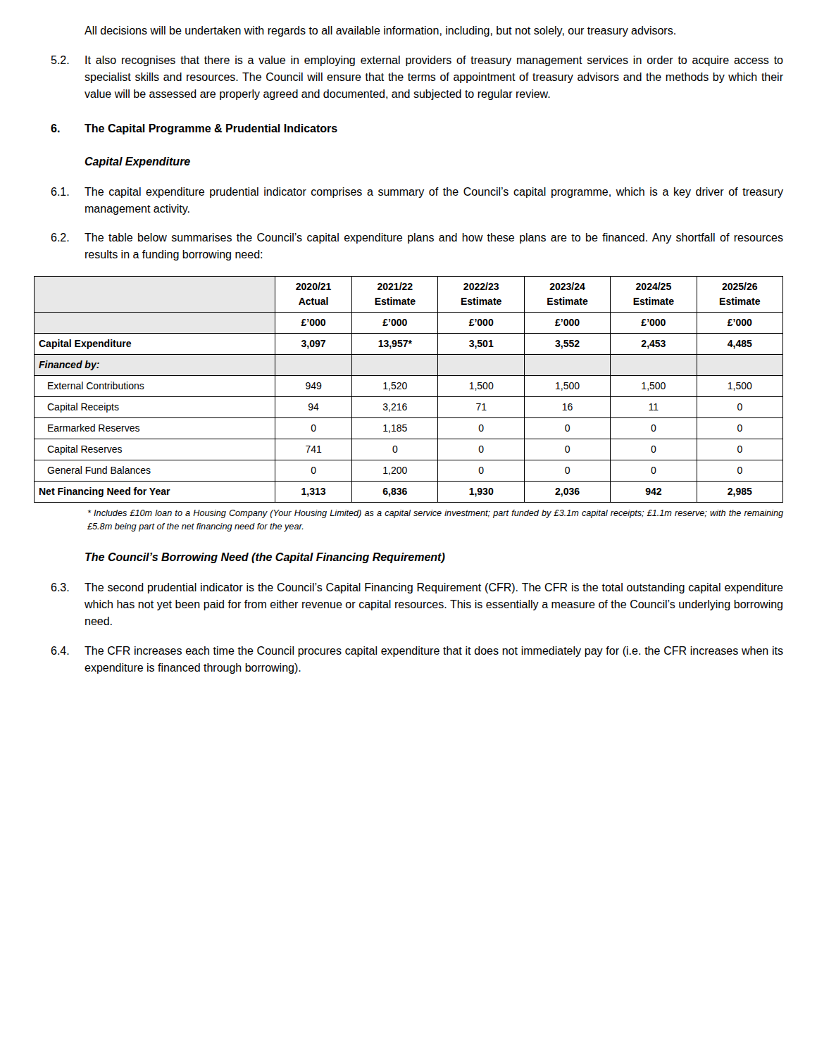All decisions will be undertaken with regards to all available information, including, but not solely, our treasury advisors.
5.2.
It also recognises that there is a value in employing external providers of treasury management services in order to acquire access to specialist skills and resources. The Council will ensure that the terms of appointment of treasury advisors and the methods by which their value will be assessed are properly agreed and documented, and subjected to regular review.
6. The Capital Programme & Prudential Indicators
Capital Expenditure
6.1.
The capital expenditure prudential indicator comprises a summary of the Council’s capital programme, which is a key driver of treasury management activity.
6.2.
The table below summarises the Council’s capital expenditure plans and how these plans are to be financed. Any shortfall of resources results in a funding borrowing need:
| | 2020/21 Actual | 2021/22 Estimate | 2022/23 Estimate | 2023/24 Estimate | 2024/25 Estimate | 2025/26 Estimate |
| --- | --- | --- | --- | --- | --- | --- |
| | £’000 | £’000 | £’000 | £’000 | £’000 | £’000 |
| Capital Expenditure | 3,097 | 13,957* | 3,501 | 3,552 | 2,453 | 4,485 |
| Financed by: | | | | | | |
| External Contributions | 949 | 1,520 | 1,500 | 1,500 | 1,500 | 1,500 |
| Capital Receipts | 94 | 3,216 | 71 | 16 | 11 | 0 |
| Earmarked Reserves | 0 | 1,185 | 0 | 0 | 0 | 0 |
| Capital Reserves | 741 | 0 | 0 | 0 | 0 | 0 |
| General Fund Balances | 0 | 1,200 | 0 | 0 | 0 | 0 |
| Net Financing Need for Year | 1,313 | 6,836 | 1,930 | 2,036 | 942 | 2,985 |
* Includes £10m loan to a Housing Company (Your Housing Limited) as a capital service investment; part funded by £3.1m capital receipts; £1.1m reserve; with the remaining £5.8m being part of the net financing need for the year.
The Council’s Borrowing Need (the Capital Financing Requirement)
6.3.
The second prudential indicator is the Council’s Capital Financing Requirement (CFR). The CFR is the total outstanding capital expenditure which has not yet been paid for from either revenue or capital resources. This is essentially a measure of the Council’s underlying borrowing need.
6.4.
The CFR increases each time the Council procures capital expenditure that it does not immediately pay for (i.e. the CFR increases when its expenditure is financed through borrowing).